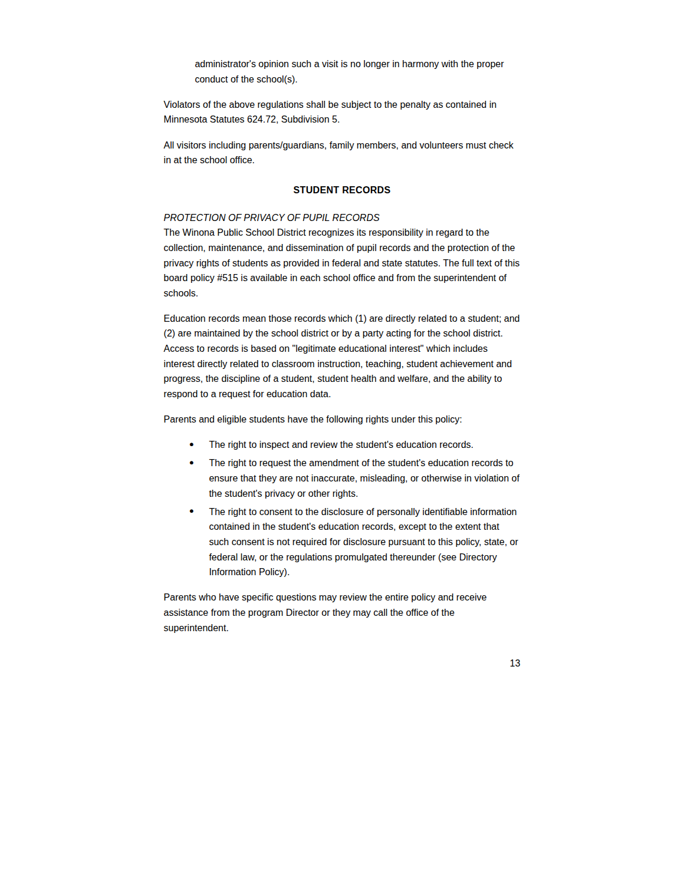administrator's opinion such a visit is no longer in harmony with the proper conduct of the school(s).
Violators of the above regulations shall be subject to the penalty as contained in Minnesota Statutes 624.72, Subdivision 5.
All visitors including parents/guardians, family members, and volunteers must check in at the school office.
STUDENT RECORDS
PROTECTION OF PRIVACY OF PUPIL RECORDS
The Winona Public School District recognizes its responsibility in regard to the collection, maintenance, and dissemination of pupil records and the protection of the privacy rights of students as provided in federal and state statutes. The full text of this board policy #515 is available in each school office and from the superintendent of schools.
Education records mean those records which (1) are directly related to a student; and (2) are maintained by the school district or by a party acting for the school district. Access to records is based on "legitimate educational interest" which includes interest directly related to classroom instruction, teaching, student achievement and progress, the discipline of a student, student health and welfare, and the ability to respond to a request for education data.
Parents and eligible students have the following rights under this policy:
The right to inspect and review the student's education records.
The right to request the amendment of the student's education records to ensure that they are not inaccurate, misleading, or otherwise in violation of the student's privacy or other rights.
The right to consent to the disclosure of personally identifiable information contained in the student's education records, except to the extent that such consent is not required for disclosure pursuant to this policy, state, or federal law, or the regulations promulgated thereunder (see Directory Information Policy).
Parents who have specific questions may review the entire policy and receive assistance from the program Director or they may call the office of the superintendent.
13